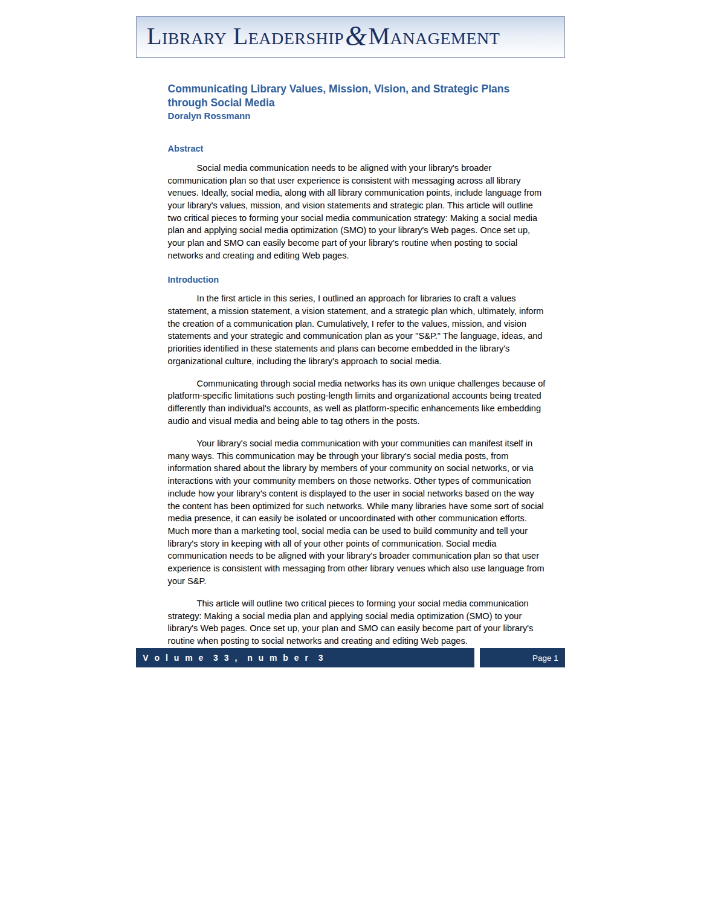Library Leadership&Management
Communicating Library Values, Mission, Vision, and Strategic Plans through Social Media
Doralyn Rossmann
Abstract
Social media communication needs to be aligned with your library's broader communication plan so that user experience is consistent with messaging across all library venues. Ideally, social media, along with all library communication points, include language from your library's values, mission, and vision statements and strategic plan. This article will outline two critical pieces to forming your social media communication strategy: Making a social media plan and applying social media optimization (SMO) to your library's Web pages. Once set up, your plan and SMO can easily become part of your library's routine when posting to social networks and creating and editing Web pages.
Introduction
In the first article in this series, I outlined an approach for libraries to craft a values statement, a mission statement, a vision statement, and a strategic plan which, ultimately, inform the creation of a communication plan. Cumulatively, I refer to the values, mission, and vision statements and your strategic and communication plan as your "S&P." The language, ideas, and priorities identified in these statements and plans can become embedded in the library's organizational culture, including the library's approach to social media.
Communicating through social media networks has its own unique challenges because of platform-specific limitations such posting-length limits and organizational accounts being treated differently than individual's accounts, as well as platform-specific enhancements like embedding audio and visual media and being able to tag others in the posts.
Your library's social media communication with your communities can manifest itself in many ways. This communication may be through your library's social media posts, from information shared about the library by members of your community on social networks, or via interactions with your community members on those networks. Other types of communication include how your library's content is displayed to the user in social networks based on the way the content has been optimized for such networks. While many libraries have some sort of social media presence, it can easily be isolated or uncoordinated with other communication efforts. Much more than a marketing tool, social media can be used to build community and tell your library's story in keeping with all of your other points of communication. Social media communication needs to be aligned with your library's broader communication plan so that user experience is consistent with messaging from other library venues which also use language from your S&P.
This article will outline two critical pieces to forming your social media communication strategy: Making a social media plan and applying social media optimization (SMO) to your library's Web pages. Once set up, your plan and SMO can easily become part of your library's routine when posting to social networks and creating and editing Web pages.
V o l u m e 3 3 , n u m b e r 3
Page 1